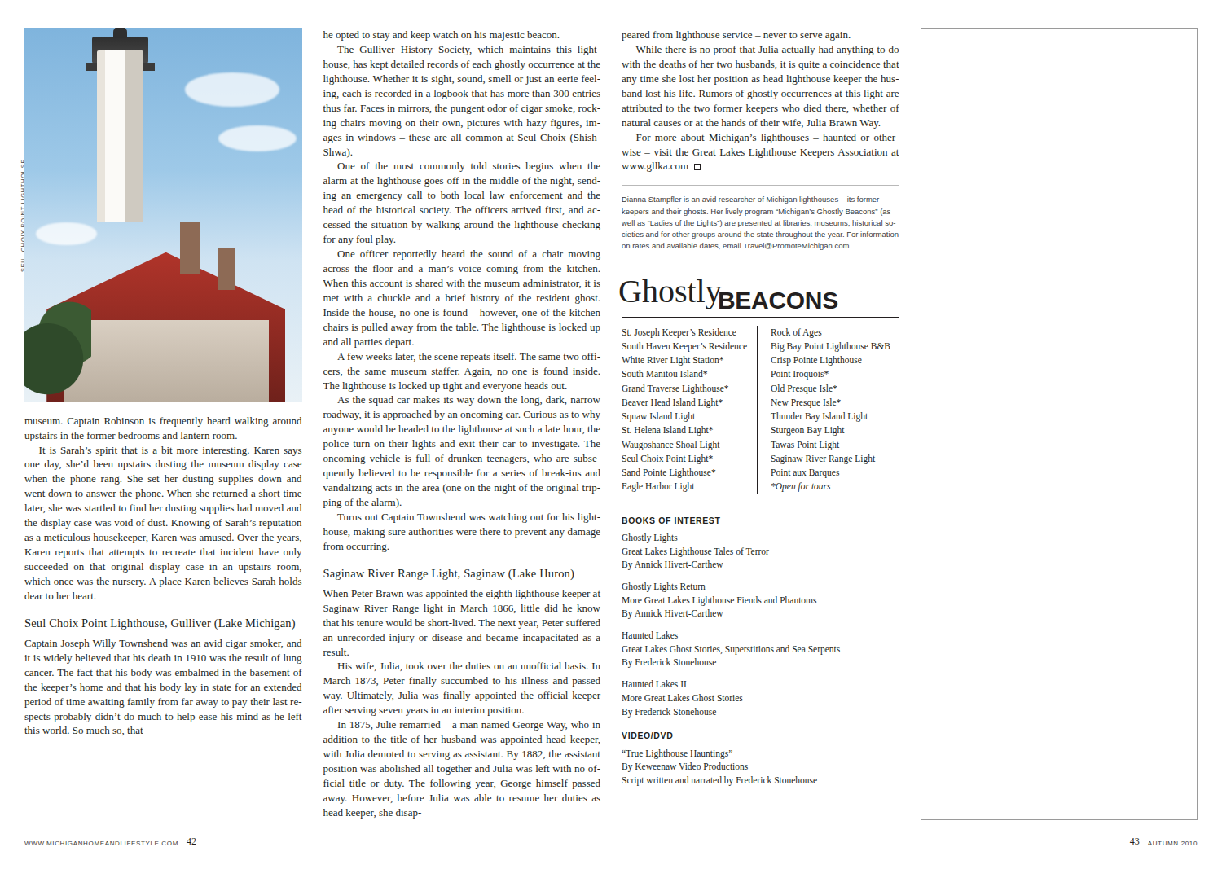Seul Choix Point Lighthouse
museum. Captain Robinson is frequently heard walking around upstairs in the former bedrooms and lantern room.
It is Sarah’s spirit that is a bit more interesting. Karen says one day, she’d been upstairs dusting the museum display case when the phone rang. She set her dusting supplies down and went down to answer the phone. When she returned a short time later, she was startled to find her dusting supplies had moved and the display case was void of dust. Knowing of Sarah’s reputation as a meticulous housekeeper, Karen was amused. Over the years, Karen reports that attempts to recreate that incident have only succeeded on that original display case in an upstairs room, which once was the nursery. A place Karen believes Sarah holds dear to her heart.
Seul Choix Point Lighthouse, Gulliver (Lake Michigan)
Captain Joseph Willy Townshend was an avid cigar smoker, and it is widely believed that his death in 1910 was the result of lung cancer. The fact that his body was embalmed in the basement of the keeper’s home and that his body lay in state for an extended period of time awaiting family from far away to pay their last respects probably didn’t do much to help ease his mind as he left this world. So much so, that
he opted to stay and keep watch on his majestic beacon.
The Gulliver History Society, which maintains this lighthouse, has kept detailed records of each ghostly occurrence at the lighthouse. Whether it is sight, sound, smell or just an eerie feeling, each is recorded in a logbook that has more than 300 entries thus far. Faces in mirrors, the pungent odor of cigar smoke, rocking chairs moving on their own, pictures with hazy figures, images in windows – these are all common at Seul Choix (Shish-Shwa).
One of the most commonly told stories begins when the alarm at the lighthouse goes off in the middle of the night, sending an emergency call to both local law enforcement and the head of the historical society. The officers arrived first, and accessed the situation by walking around the lighthouse checking for any foul play.
One officer reportedly heard the sound of a chair moving across the floor and a man’s voice coming from the kitchen. When this account is shared with the museum administrator, it is met with a chuckle and a brief history of the resident ghost. Inside the house, no one is found – however, one of the kitchen chairs is pulled away from the table. The lighthouse is locked up and all parties depart.
A few weeks later, the scene repeats itself. The same two officers, the same museum staffer. Again, no one is found inside. The lighthouse is locked up tight and everyone heads out.
As the squad car makes its way down the long, dark, narrow roadway, it is approached by an oncoming car. Curious as to why anyone would be headed to the lighthouse at such a late hour, the police turn on their lights and exit their car to investigate. The oncoming vehicle is full of drunken teenagers, who are subsequently believed to be responsible for a series of break-ins and vandalizing acts in the area (one on the night of the original tripping of the alarm).
Turns out Captain Townshend was watching out for his lighthouse, making sure authorities were there to prevent any damage from occurring.
Saginaw River Range Light, Saginaw (Lake Huron)
When Peter Brawn was appointed the eighth lighthouse keeper at Saginaw River Range light in March 1866, little did he know that his tenure would be short-lived. The next year, Peter suffered an unrecorded injury or disease and became incapacitated as a result.
His wife, Julia, took over the duties on an unofficial basis. In March 1873, Peter finally succumbed to his illness and passed way. Ultimately, Julia was finally appointed the official keeper after serving seven years in an interim position.
In 1875, Julie remarried – a man named George Way, who in addition to the title of her husband was appointed head keeper, with Julia demoted to serving as assistant. By 1882, the assistant position was abolished all together and Julia was left with no official title or duty. The following year, George himself passed away. However, before Julia was able to resume her duties as head keeper, she disap-
peared from lighthouse service – never to serve again.
While there is no proof that Julia actually had anything to do with the deaths of her two husbands, it is quite a coincidence that any time she lost her position as head lighthouse keeper the husband lost his life. Rumors of ghostly occurrences at this light are attributed to the two former keepers who died there, whether of natural causes or at the hands of their wife, Julia Brawn Way.
For more about Michigan’s lighthouses – haunted or otherwise – visit the Great Lakes Lighthouse Keepers Association at www.gllka.com
Dianna Stampfler is an avid researcher of Michigan lighthouses – its former keepers and their ghosts. Her lively program “Michigan’s Ghostly Beacons” (as well as “Ladies of the Lights”) are presented at libraries, museums, historical societies and for other groups around the state throughout the year. For information on rates and available dates, email Travel@PromoteMichigan.com.
Ghostly BEACONS
St. Joseph Keeper’s Residence
South Haven Keeper’s Residence
White River Light Station*
South Manitou Island*
Grand Traverse Lighthouse*
Beaver Head Island Light*
Squaw Island Light
St. Helena Island Light*
Waugoshance Shoal Light
Seul Choix Point Light*
Sand Pointe Lighthouse*
Eagle Harbor Light
Rock of Ages
Big Bay Point Lighthouse B&B
Crisp Pointe Lighthouse
Point Iroquois*
Old Presque Isle*
New Presque Isle*
Thunder Bay Island Light
Sturgeon Bay Light
Tawas Point Light
Saginaw River Range Light
Point aux Barques
*Open for tours
BOOKS OF INTEREST
Ghostly Lights
Great Lakes Lighthouse Tales of Terror
By Annick Hivert-Carthew
Ghostly Lights Return
More Great Lakes Lighthouse Fiends and Phantoms
By Annick Hivert-Carthew
Haunted Lakes
Great Lakes Ghost Stories, Superstitions and Sea Serpents
By Frederick Stonehouse
Haunted Lakes II
More Great Lakes Ghost Stories
By Frederick Stonehouse
VIDEO/DVD
“True Lighthouse Hauntings”
By Keweenaw Video Productions
Script written and narrated by Frederick Stonehouse
www.michiganhomeandlifestyle.com 42
43 Autumn 2010